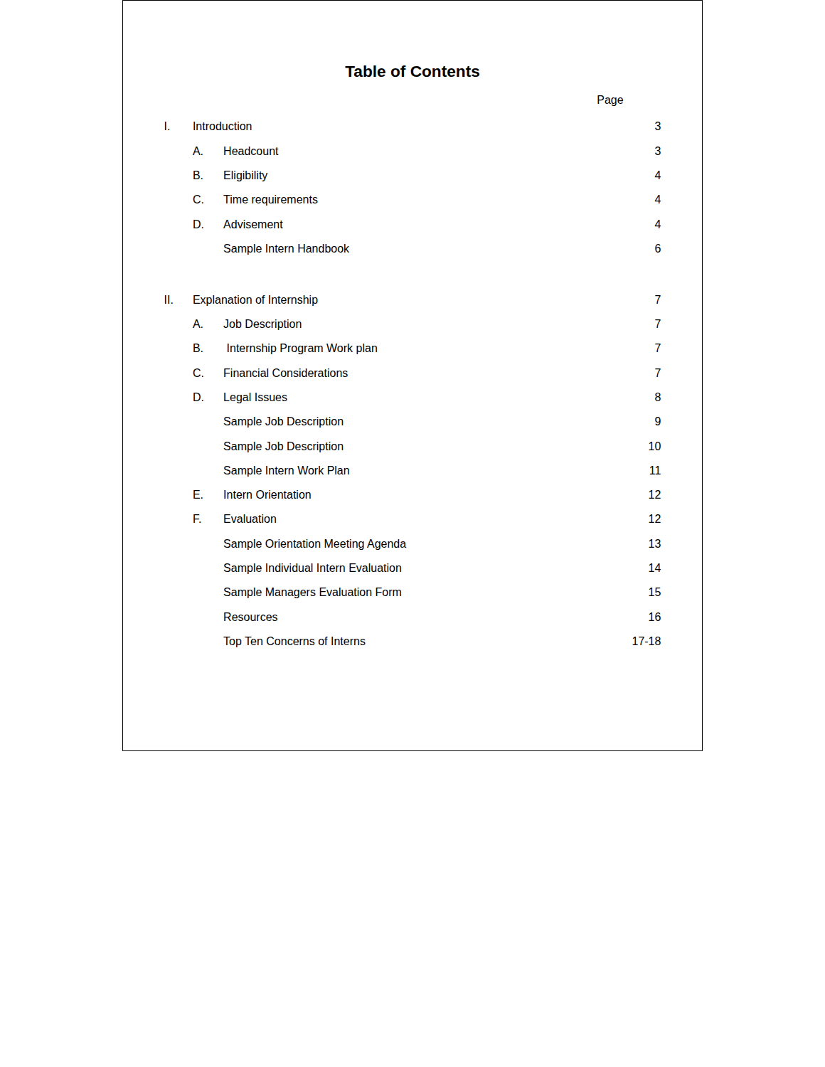Table of Contents
Page
| I. | Introduction | 3 |
| | A. | Headcount | 3 |
| | B. | Eligibility | 4 |
| | C. | Time requirements | 4 |
| | D. | Advisement | 4 |
| | | Sample Intern Handbook | 6 |
| II. | Explanation of Internship | 7 |
| | A. | Job Description | 7 |
| | B. | Internship Program Work plan | 7 |
| | C. | Financial Considerations | 7 |
| | D. | Legal Issues | 8 |
| | | Sample Job Description | 9 |
| | | Sample Job Description | 10 |
| | | Sample Intern Work Plan | 11 |
| | E. | Intern Orientation | 12 |
| | F. | Evaluation | 12 |
| | | Sample Orientation Meeting Agenda | 13 |
| | | Sample Individual Intern Evaluation | 14 |
| | | Sample Managers Evaluation Form | 15 |
| | | Resources | 16 |
| | | Top Ten Concerns of Interns | 17-18 |